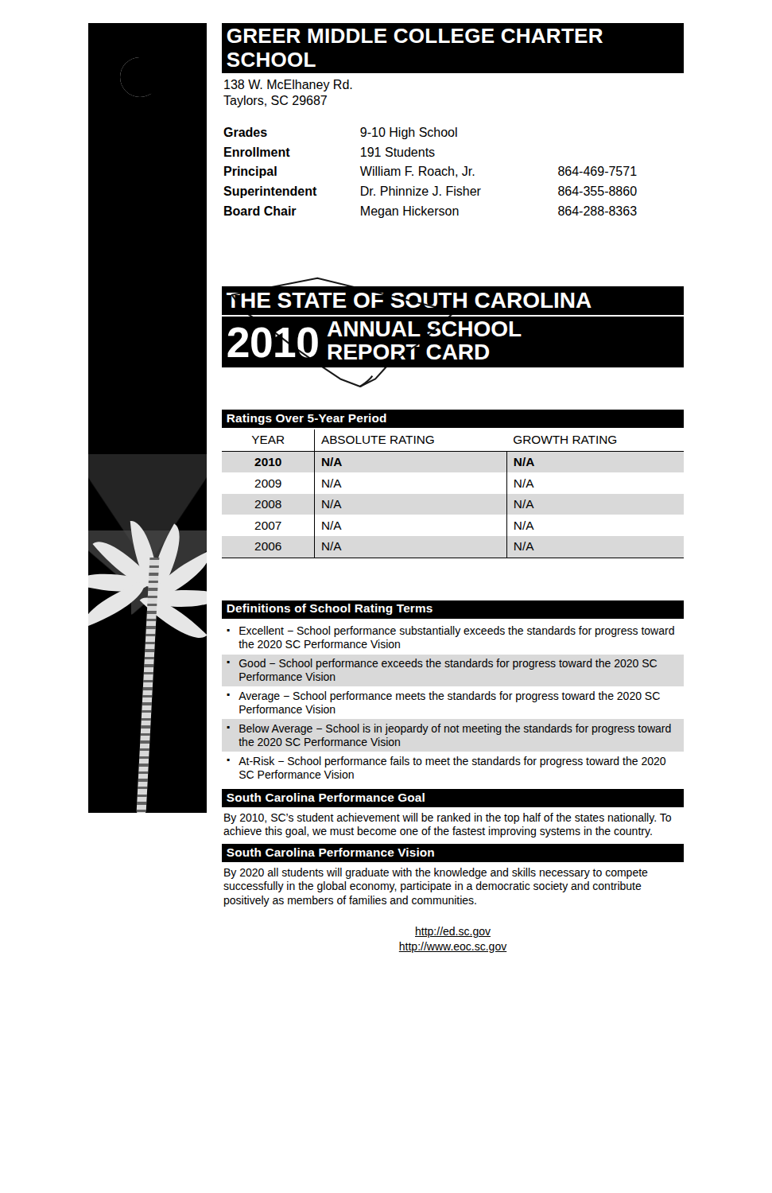Greer Middle College Charter School
138 W. McElhaney Rd.
Taylors, SC 29687
| Grades | 9-10 High School | |
| Enrollment | 191 Students | |
| Principal | William F. Roach, Jr. | 864-469-7571 |
| Superintendent | Dr. Phinnize J. Fisher | 864-355-8860 |
| Board Chair | Megan Hickerson | 864-288-8363 |
The State of South Carolina
2010
Annual School
Report Card
Ratings Over 5-Year Period
| YEAR | ABSOLUTE RATING | GROWTH RATING |
| --- | --- | --- |
| 2010 | N/A | N/A |
| 2009 | N/A | N/A |
| 2008 | N/A | N/A |
| 2007 | N/A | N/A |
| 2006 | N/A | N/A |
Definitions of School Rating Terms
Excellent − School performance substantially exceeds the standards for progress toward the 2020 SC Performance Vision
Good − School performance exceeds the standards for progress toward the 2020 SC Performance Vision
Average − School performance meets the standards for progress toward the 2020 SC Performance Vision
Below Average − School is in jeopardy of not meeting the standards for progress toward the 2020 SC Performance Vision
At-Risk − School performance fails to meet the standards for progress toward the 2020 SC Performance Vision
South Carolina Performance Goal
By 2010, SC’s student achievement will be ranked in the top half of the states nationally. To achieve this goal, we must become one of the fastest improving systems in the country.
South Carolina Performance Vision
By 2020 all students will graduate with the knowledge and skills necessary to compete successfully in the global economy, participate in a democratic society and contribute positively as members of families and communities.
http://ed.sc.gov
http://www.eoc.sc.gov